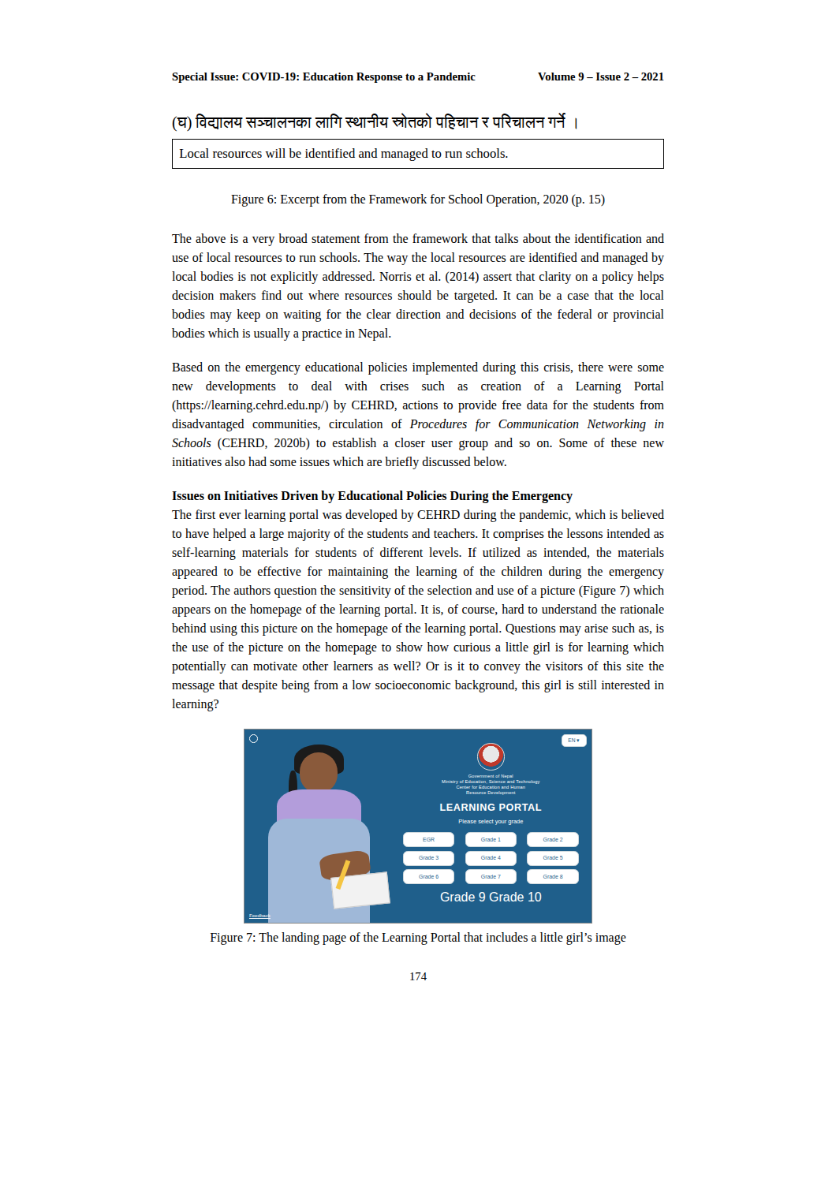Special Issue: COVID-19: Education Response to a Pandemic
Volume 9 – Issue 2 – 2021
(घ) विद्यालय सञ्चालनका लागि स्थानीय स्रोतको पहिचान र परिचालन गर्ने ।
Local resources will be identified and managed to run schools.
Figure 6: Excerpt from the Framework for School Operation, 2020 (p. 15)
The above is a very broad statement from the framework that talks about the identification and use of local resources to run schools. The way the local resources are identified and managed by local bodies is not explicitly addressed. Norris et al. (2014) assert that clarity on a policy helps decision makers find out where resources should be targeted. It can be a case that the local bodies may keep on waiting for the clear direction and decisions of the federal or provincial bodies which is usually a practice in Nepal.
Based on the emergency educational policies implemented during this crisis, there were some new developments to deal with crises such as creation of a Learning Portal (https://learning.cehrd.edu.np/) by CEHRD, actions to provide free data for the students from disadvantaged communities, circulation of Procedures for Communication Networking in Schools (CEHRD, 2020b) to establish a closer user group and so on. Some of these new initiatives also had some issues which are briefly discussed below.
Issues on Initiatives Driven by Educational Policies During the Emergency
The first ever learning portal was developed by CEHRD during the pandemic, which is believed to have helped a large majority of the students and teachers. It comprises the lessons intended as self-learning materials for students of different levels. If utilized as intended, the materials appeared to be effective for maintaining the learning of the children during the emergency period. The authors question the sensitivity of the selection and use of a picture (Figure 7) which appears on the homepage of the learning portal. It is, of course, hard to understand the rationale behind using this picture on the homepage of the learning portal. Questions may arise such as, is the use of the picture on the homepage to show how curious a little girl is for learning which potentially can motivate other learners as well? Or is it to convey the visitors of this site the message that despite being from a low socioeconomic background, this girl is still interested in learning?
EN ▾
Government of Nepal
Ministry of Education, Science and Technology
Center for Education and Human
Resource Development
LEARNING PORTAL
Please select your grade
EGR
Grade 1
Grade 2
Grade 3
Grade 4
Grade 5
Grade 6
Grade 7
Grade 8
Grade 9
Grade 10
Feedback
Figure 7: The landing page of the Learning Portal that includes a little girl’s image
174